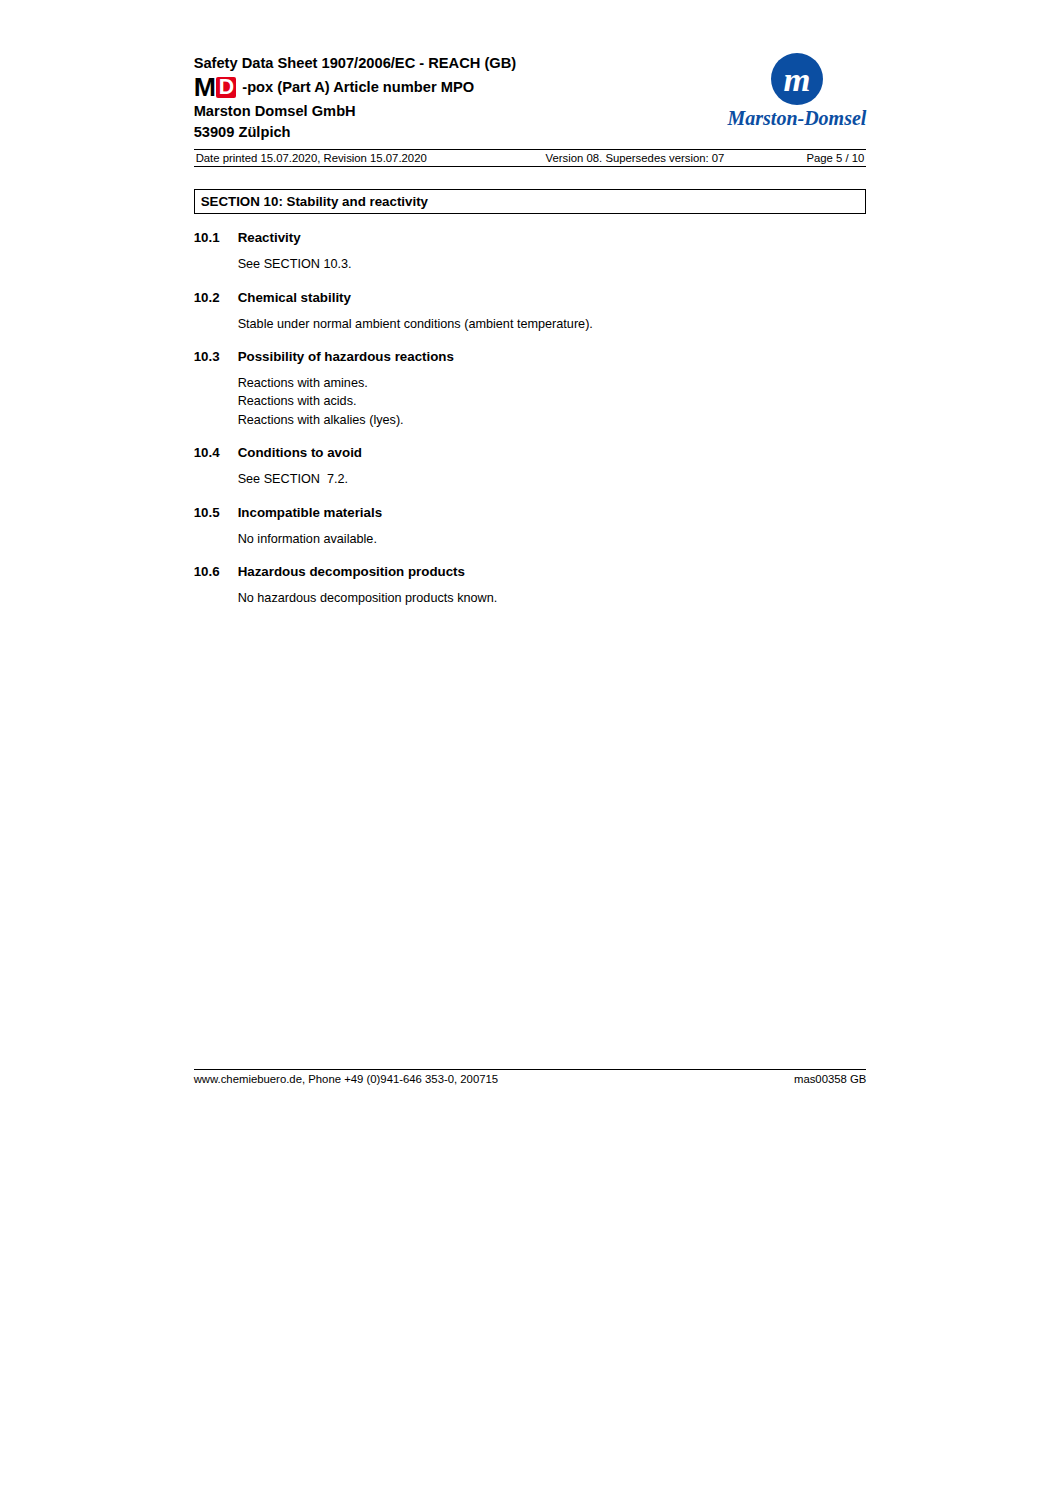Safety Data Sheet 1907/2006/EC - REACH (GB)
MD-pox (Part A) Article number MPO
Marston Domsel GmbH
53909 Zülpich
m
Marston-Domsel
Date printed 15.07.2020, Revision 15.07.2020
Version 08. Supersedes version: 07
Page 5 / 10
SECTION 10: Stability and reactivity
10.1 Reactivity
See SECTION 10.3.
10.2 Chemical stability
Stable under normal ambient conditions (ambient temperature).
10.3 Possibility of hazardous reactions
Reactions with amines.
Reactions with acids.
Reactions with alkalies (lyes).
10.4 Conditions to avoid
See SECTION 7.2.
10.5 Incompatible materials
No information available.
10.6 Hazardous decomposition products
No hazardous decomposition products known.
www.chemiebuero.de, Phone +49 (0)941-646 353-0, 200715
mas00358 GB